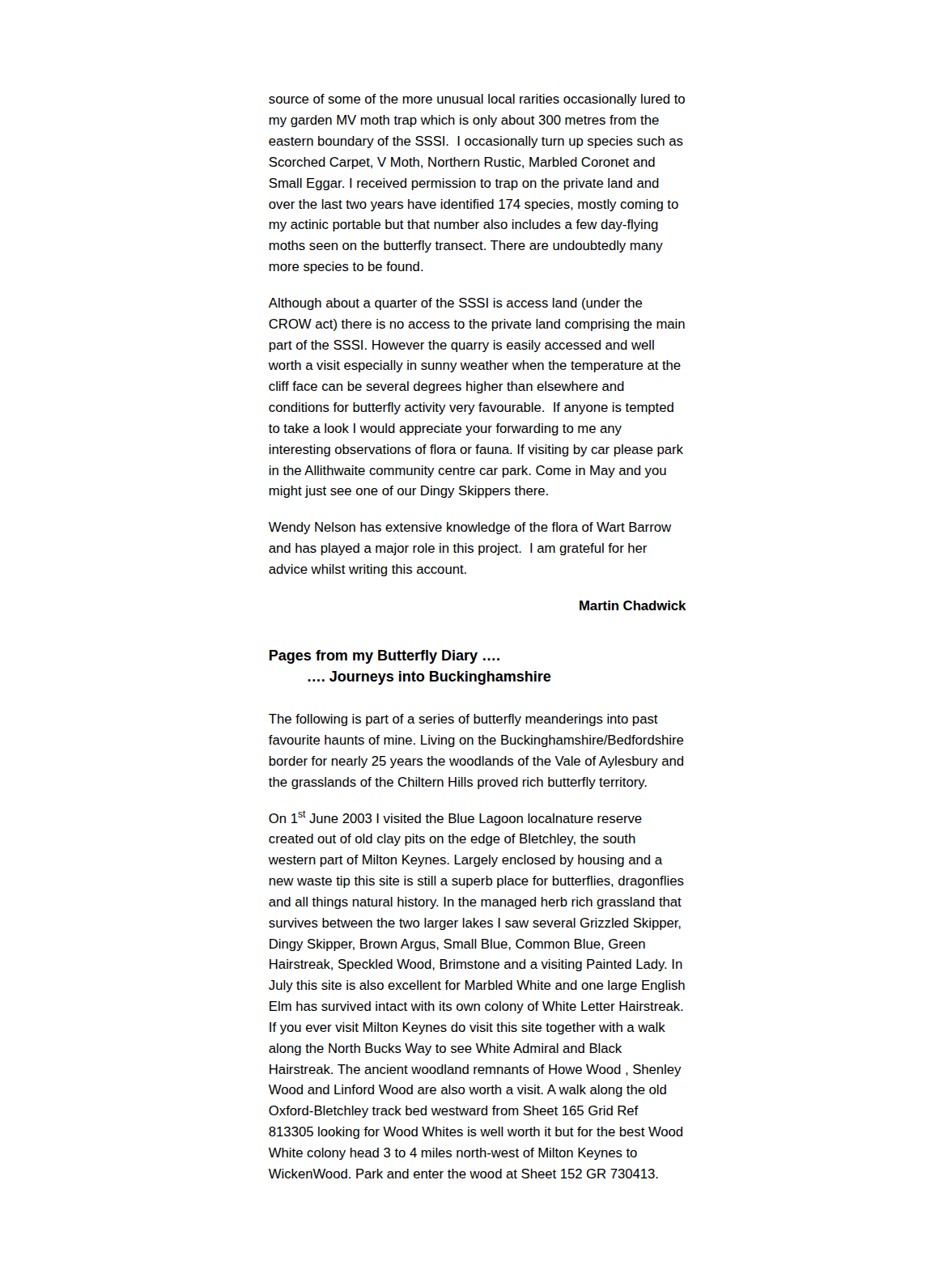source of some of the more unusual local rarities occasionally lured to my garden MV moth trap which is only about 300 metres from the eastern boundary of the SSSI. I occasionally turn up species such as Scorched Carpet, V Moth, Northern Rustic, Marbled Coronet and Small Eggar. I received permission to trap on the private land and over the last two years have identified 174 species, mostly coming to my actinic portable but that number also includes a few day-flying moths seen on the butterfly transect. There are undoubtedly many more species to be found.
Although about a quarter of the SSSI is access land (under the CROW act) there is no access to the private land comprising the main part of the SSSI. However the quarry is easily accessed and well worth a visit especially in sunny weather when the temperature at the cliff face can be several degrees higher than elsewhere and conditions for butterfly activity very favourable. If anyone is tempted to take a look I would appreciate your forwarding to me any interesting observations of flora or fauna. If visiting by car please park in the Allithwaite community centre car park. Come in May and you might just see one of our Dingy Skippers there.
Wendy Nelson has extensive knowledge of the flora of Wart Barrow and has played a major role in this project. I am grateful for her advice whilst writing this account.
Martin Chadwick
Pages from my Butterfly Diary …. …. Journeys into Buckinghamshire
The following is part of a series of butterfly meanderings into past favourite haunts of mine. Living on the Buckinghamshire/Bedfordshire border for nearly 25 years the woodlands of the Vale of Aylesbury and the grasslands of the Chiltern Hills proved rich butterfly territory.
On 1st June 2003 I visited the Blue Lagoon localnature reserve created out of old clay pits on the edge of Bletchley, the south western part of Milton Keynes. Largely enclosed by housing and a new waste tip this site is still a superb place for butterflies, dragonflies and all things natural history. In the managed herb rich grassland that survives between the two larger lakes I saw several Grizzled Skipper, Dingy Skipper, Brown Argus, Small Blue, Common Blue, Green Hairstreak, Speckled Wood, Brimstone and a visiting Painted Lady. In July this site is also excellent for Marbled White and one large English Elm has survived intact with its own colony of White Letter Hairstreak. If you ever visit Milton Keynes do visit this site together with a walk along the North Bucks Way to see White Admiral and Black Hairstreak. The ancient woodland remnants of Howe Wood , Shenley Wood and Linford Wood are also worth a visit. A walk along the old Oxford-Bletchley track bed westward from Sheet 165 Grid Ref 813305 looking for Wood Whites is well worth it but for the best Wood White colony head 3 to 4 miles north-west of Milton Keynes to WickenWood. Park and enter the wood at Sheet 152 GR 730413.